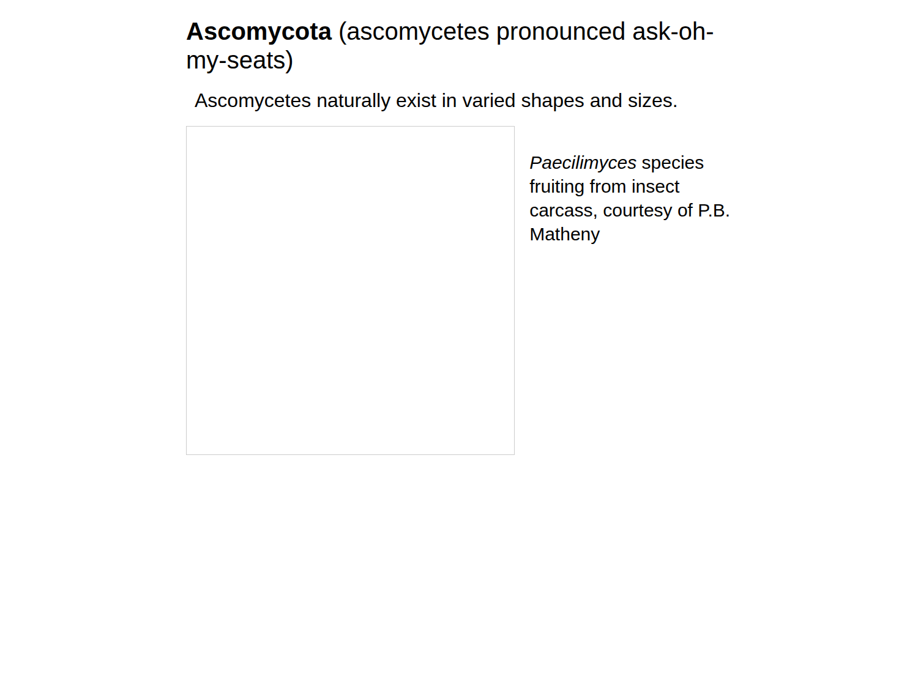Ascomycota (ascomycetes pronounced ask-oh-my-seats)
Ascomycetes naturally exist in varied shapes and sizes.
Paecilimyces species fruiting from insect carcass, courtesy of P.B. Matheny